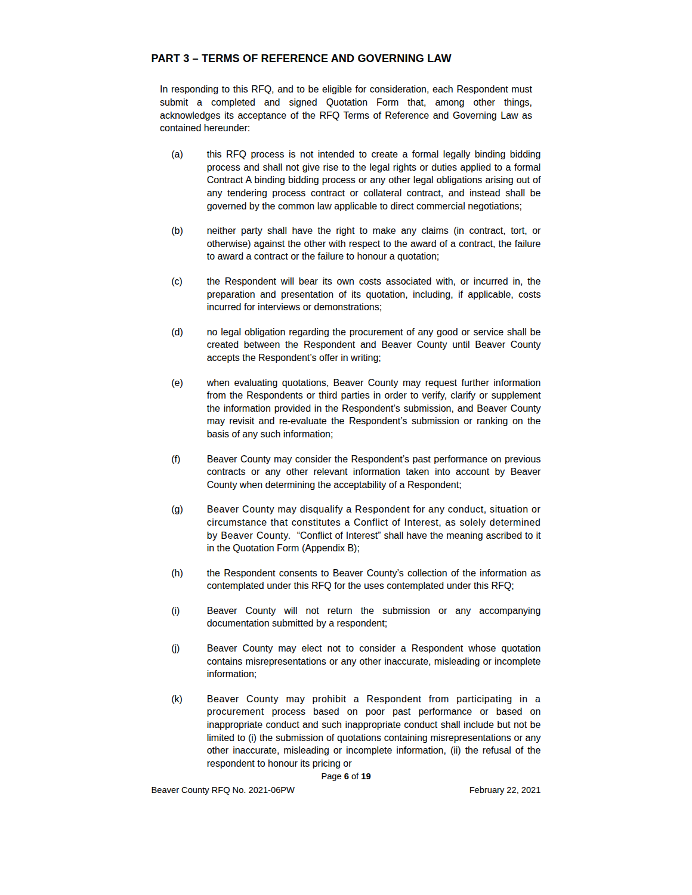PART 3 – TERMS OF REFERENCE AND GOVERNING LAW
In responding to this RFQ, and to be eligible for consideration, each Respondent must submit a completed and signed Quotation Form that, among other things, acknowledges its acceptance of the RFQ Terms of Reference and Governing Law as contained hereunder:
(a) this RFQ process is not intended to create a formal legally binding bidding process and shall not give rise to the legal rights or duties applied to a formal Contract A binding bidding process or any other legal obligations arising out of any tendering process contract or collateral contract, and instead shall be governed by the common law applicable to direct commercial negotiations;
(b) neither party shall have the right to make any claims (in contract, tort, or otherwise) against the other with respect to the award of a contract, the failure to award a contract or the failure to honour a quotation;
(c) the Respondent will bear its own costs associated with, or incurred in, the preparation and presentation of its quotation, including, if applicable, costs incurred for interviews or demonstrations;
(d) no legal obligation regarding the procurement of any good or service shall be created between the Respondent and Beaver County until Beaver County accepts the Respondent’s offer in writing;
(e) when evaluating quotations, Beaver County may request further information from the Respondents or third parties in order to verify, clarify or supplement the information provided in the Respondent’s submission, and Beaver County may revisit and re-evaluate the Respondent’s submission or ranking on the basis of any such information;
(f) Beaver County may consider the Respondent’s past performance on previous contracts or any other relevant information taken into account by Beaver County when determining the acceptability of a Respondent;
(g) Beaver County may disqualify a Respondent for any conduct, situation or circumstance that constitutes a Conflict of Interest, as solely determined by Beaver County. “Conflict of Interest” shall have the meaning ascribed to it in the Quotation Form (Appendix B);
(h) the Respondent consents to Beaver County’s collection of the information as contemplated under this RFQ for the uses contemplated under this RFQ;
(i) Beaver County will not return the submission or any accompanying documentation submitted by a respondent;
(j) Beaver County may elect not to consider a Respondent whose quotation contains misrepresentations or any other inaccurate, misleading or incomplete information;
(k) Beaver County may prohibit a Respondent from participating in a procurement process based on poor past performance or based on inappropriate conduct and such inappropriate conduct shall include but not be limited to (i) the submission of quotations containing misrepresentations or any other inaccurate, misleading or incomplete information, (ii) the refusal of the respondent to honour its pricing or
Page 6 of 19
Beaver County RFQ No. 2021-06PW February 22, 2021